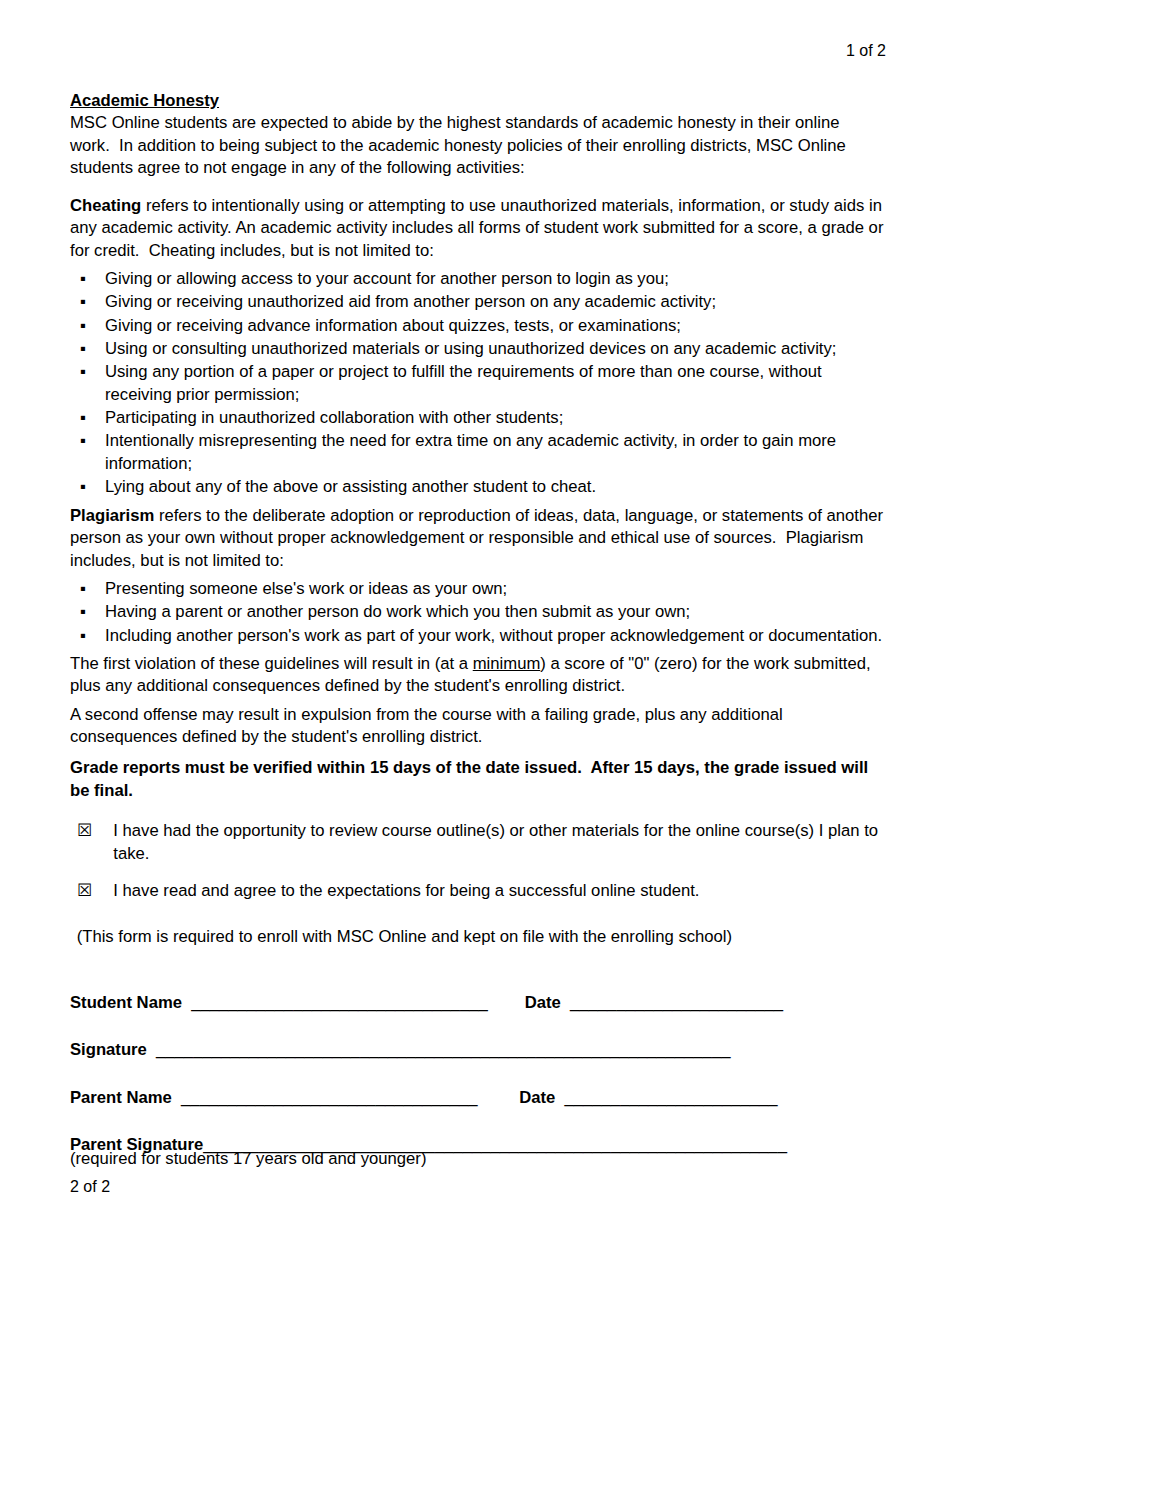1 of 2
Academic Honesty
MSC Online students are expected to abide by the highest standards of academic honesty in their online work. In addition to being subject to the academic honesty policies of their enrolling districts, MSC Online students agree to not engage in any of the following activities:
Cheating refers to intentionally using or attempting to use unauthorized materials, information, or study aids in any academic activity. An academic activity includes all forms of student work submitted for a score, a grade or for credit. Cheating includes, but is not limited to:
Giving or allowing access to your account for another person to login as you;
Giving or receiving unauthorized aid from another person on any academic activity;
Giving or receiving advance information about quizzes, tests, or examinations;
Using or consulting unauthorized materials or using unauthorized devices on any academic activity;
Using any portion of a paper or project to fulfill the requirements of more than one course, without receiving prior permission;
Participating in unauthorized collaboration with other students;
Intentionally misrepresenting the need for extra time on any academic activity, in order to gain more information;
Lying about any of the above or assisting another student to cheat.
Plagiarism refers to the deliberate adoption or reproduction of ideas, data, language, or statements of another person as your own without proper acknowledgement or responsible and ethical use of sources. Plagiarism includes, but is not limited to:
Presenting someone else's work or ideas as your own;
Having a parent or another person do work which you then submit as your own;
Including another person's work as part of your work, without proper acknowledgement or documentation.
The first violation of these guidelines will result in (at a minimum) a score of "0" (zero) for the work submitted, plus any additional consequences defined by the student's enrolling district.
A second offense may result in expulsion from the course with a failing grade, plus any additional consequences defined by the student's enrolling district.
Grade reports must be verified within 15 days of the date issued. After 15 days, the grade issued will be final.
I have had the opportunity to review course outline(s) or other materials for the online course(s) I plan to take.
I have read and agree to the expectations for being a successful online student.
(This form is required to enroll with MSC Online and kept on file with the enrolling school)
Student Name ________________________________ Date _______________________
Signature ______________________________________________________________
Parent Name ________________________________ Date _______________________
Parent Signature_______________________________________________________________
(required for students 17 years old and younger)
2 of 2